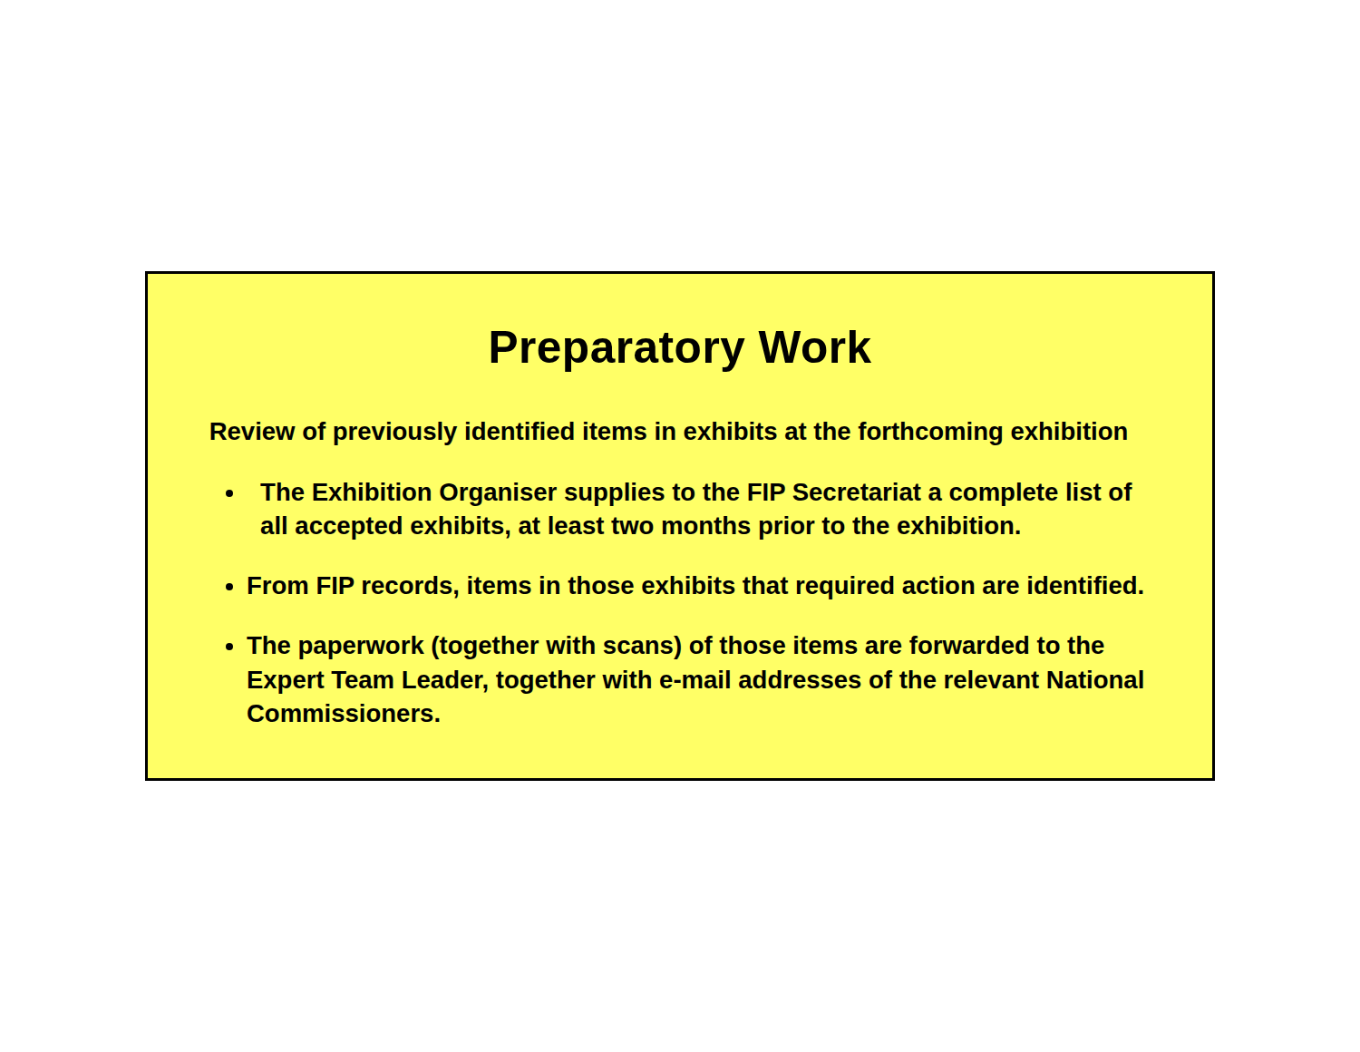Preparatory Work
Review of previously identified items in exhibits at the forthcoming exhibition
The Exhibition Organiser supplies to the FIP Secretariat a complete list of all accepted exhibits, at least two months prior to the exhibition.
From FIP records, items in those exhibits that required action are identified.
The paperwork (together with scans) of those items are forwarded to the Expert Team Leader, together with e-mail addresses of the relevant National Commissioners.